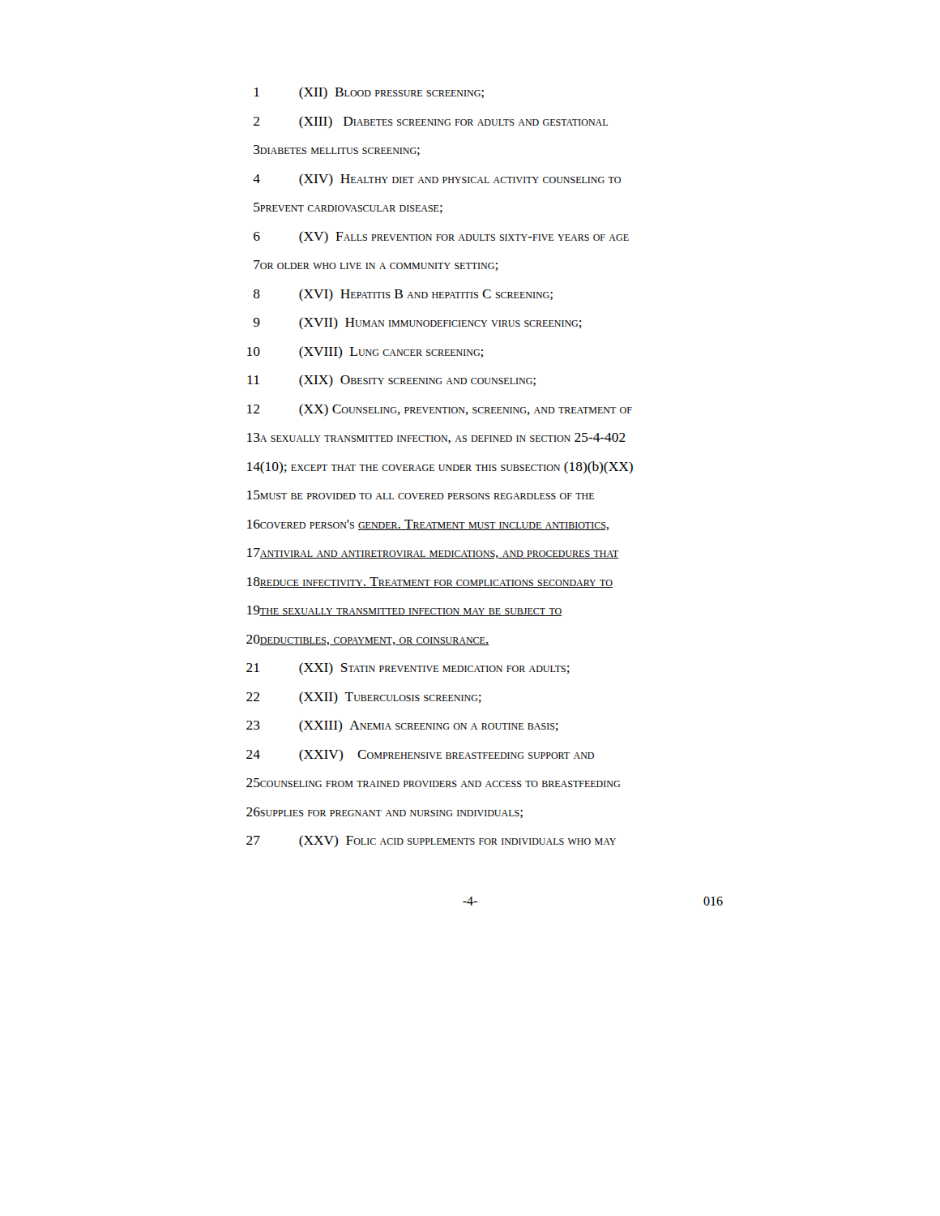| 1 | (XII) Blood pressure screening; |
| 2 | (XIII) Diabetes screening for adults and gestational |
| 3 | diabetes mellitus screening; |
| 4 | (XIV) Healthy diet and physical activity counseling to |
| 5 | prevent cardiovascular disease; |
| 6 | (XV) Falls prevention for adults sixty-five years of age |
| 7 | or older who live in a community setting; |
| 8 | (XVI) Hepatitis B and hepatitis C screening; |
| 9 | (XVII) Human immunodeficiency virus screening; |
| 10 | (XVIII) Lung cancer screening; |
| 11 | (XIX) Obesity screening and counseling; |
| 12 | (XX) Counseling, prevention, screening, and treatment of |
| 13 | a sexually transmitted infection, as defined in section 25-4-402 |
| 14 | (10); except that the coverage under this subsection (18)(b)(XX) |
| 15 | must be provided to all covered persons regardless of the |
| 16 | covered person's gender. Treatment must include antibiotics, |
| 17 | antiviral and antiretroviral medications, and procedures that |
| 18 | reduce infectivity. Treatment for complications secondary to |
| 19 | the sexually transmitted infection may be subject to |
| 20 | deductibles, copayment, or coinsurance. |
| 21 | (XXI) Statin preventive medication for adults; |
| 22 | (XXII) Tuberculosis screening; |
| 23 | (XXIII) Anemia screening on a routine basis; |
| 24 | (XXIV) Comprehensive breastfeeding support and |
| 25 | counseling from trained providers and access to breastfeeding |
| 26 | supplies for pregnant and nursing individuals; |
| 27 | (XXV) Folic acid supplements for individuals who may |
-4-
016